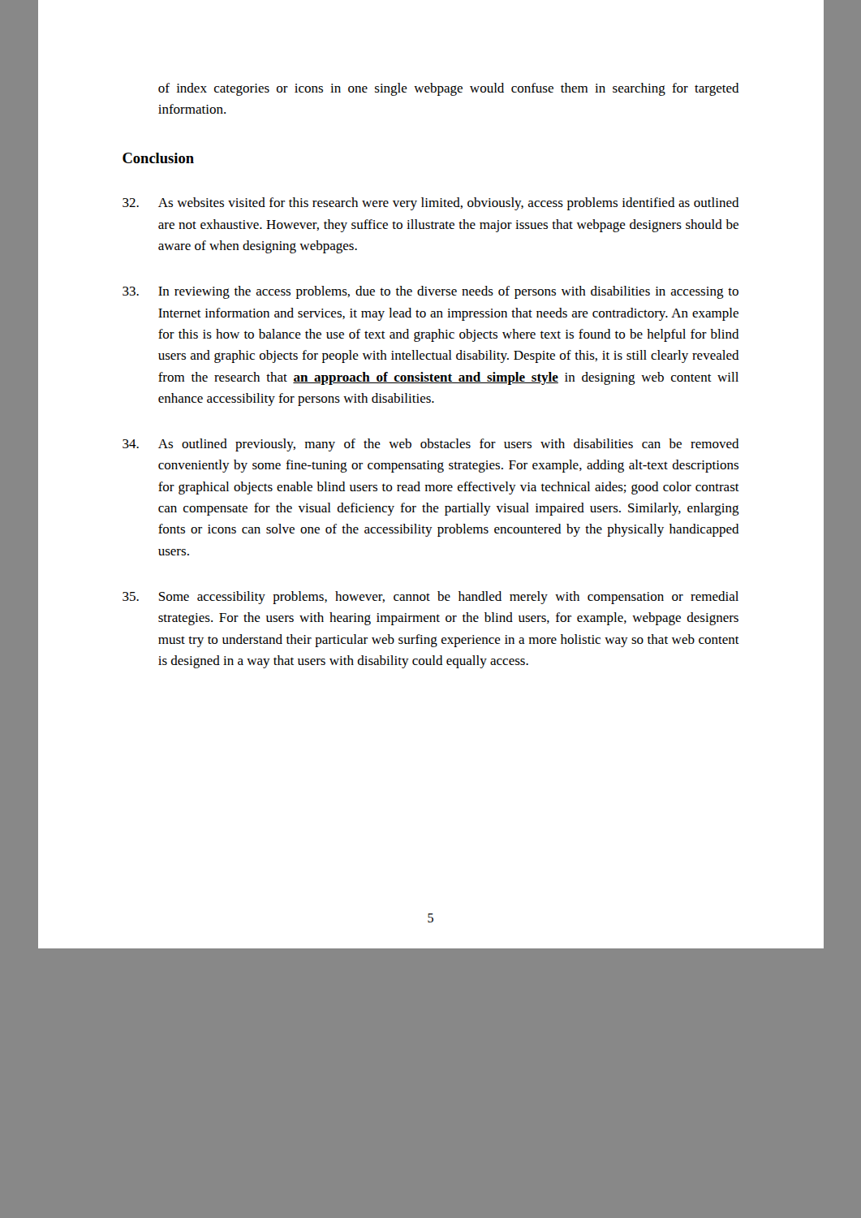of index categories or icons in one single webpage would confuse them in searching for targeted information.
Conclusion
32. As websites visited for this research were very limited, obviously, access problems identified as outlined are not exhaustive. However, they suffice to illustrate the major issues that webpage designers should be aware of when designing webpages.
33. In reviewing the access problems, due to the diverse needs of persons with disabilities in accessing to Internet information and services, it may lead to an impression that needs are contradictory. An example for this is how to balance the use of text and graphic objects where text is found to be helpful for blind users and graphic objects for people with intellectual disability. Despite of this, it is still clearly revealed from the research that an approach of consistent and simple style in designing web content will enhance accessibility for persons with disabilities.
34. As outlined previously, many of the web obstacles for users with disabilities can be removed conveniently by some fine-tuning or compensating strategies. For example, adding alt-text descriptions for graphical objects enable blind users to read more effectively via technical aides; good color contrast can compensate for the visual deficiency for the partially visual impaired users. Similarly, enlarging fonts or icons can solve one of the accessibility problems encountered by the physically handicapped users.
35. Some accessibility problems, however, cannot be handled merely with compensation or remedial strategies. For the users with hearing impairment or the blind users, for example, webpage designers must try to understand their particular web surfing experience in a more holistic way so that web content is designed in a way that users with disability could equally access.
5